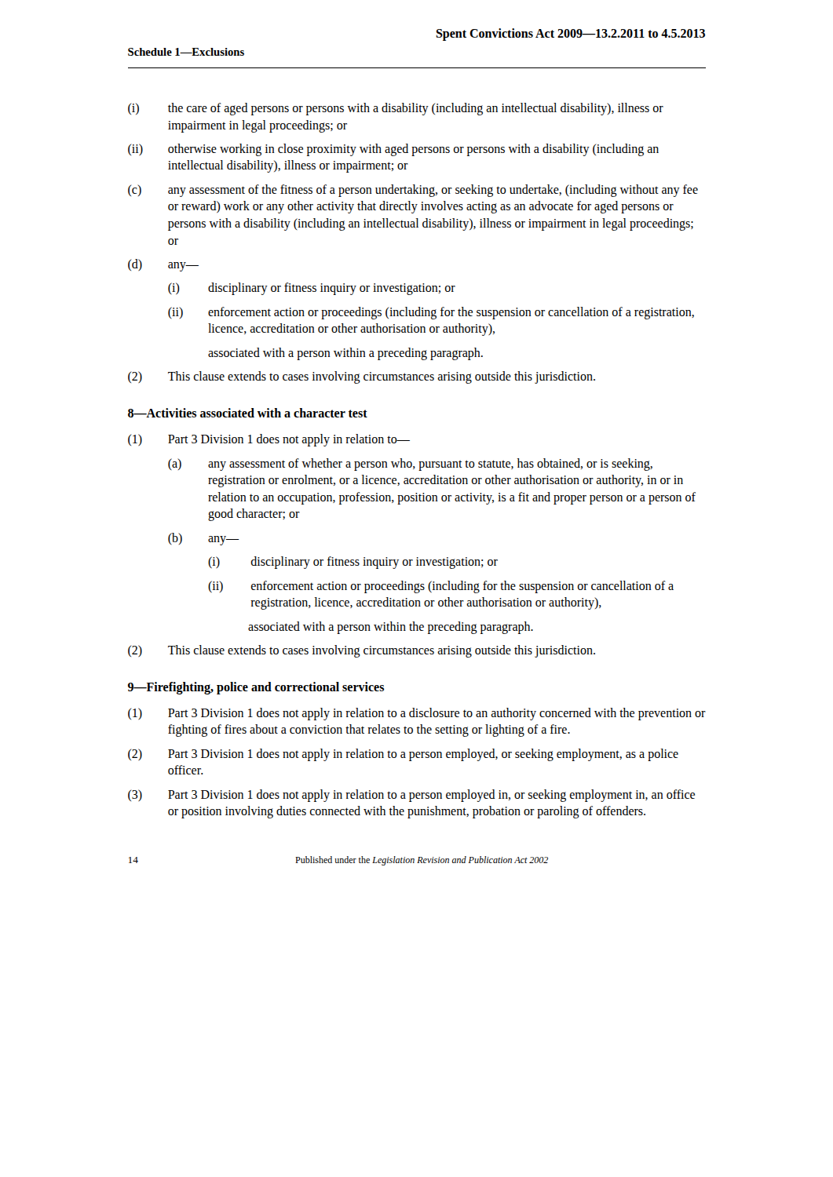Spent Convictions Act 2009—13.2.2011 to 4.5.2013
Schedule 1—Exclusions
(i) the care of aged persons or persons with a disability (including an intellectual disability), illness or impairment in legal proceedings; or
(ii) otherwise working in close proximity with aged persons or persons with a disability (including an intellectual disability), illness or impairment; or
(c) any assessment of the fitness of a person undertaking, or seeking to undertake, (including without any fee or reward) work or any other activity that directly involves acting as an advocate for aged persons or persons with a disability (including an intellectual disability), illness or impairment in legal proceedings; or
(d) any—
(i) disciplinary or fitness inquiry or investigation; or
(ii) enforcement action or proceedings (including for the suspension or cancellation of a registration, licence, accreditation or other authorisation or authority),
associated with a person within a preceding paragraph.
(2) This clause extends to cases involving circumstances arising outside this jurisdiction.
8—Activities associated with a character test
(1) Part 3 Division 1 does not apply in relation to—
(a) any assessment of whether a person who, pursuant to statute, has obtained, or is seeking, registration or enrolment, or a licence, accreditation or other authorisation or authority, in or in relation to an occupation, profession, position or activity, is a fit and proper person or a person of good character; or
(b) any—
(i) disciplinary or fitness inquiry or investigation; or
(ii) enforcement action or proceedings (including for the suspension or cancellation of a registration, licence, accreditation or other authorisation or authority),
associated with a person within the preceding paragraph.
(2) This clause extends to cases involving circumstances arising outside this jurisdiction.
9—Firefighting, police and correctional services
(1) Part 3 Division 1 does not apply in relation to a disclosure to an authority concerned with the prevention or fighting of fires about a conviction that relates to the setting or lighting of a fire.
(2) Part 3 Division 1 does not apply in relation to a person employed, or seeking employment, as a police officer.
(3) Part 3 Division 1 does not apply in relation to a person employed in, or seeking employment in, an office or position involving duties connected with the punishment, probation or paroling of offenders.
14 Published under the Legislation Revision and Publication Act 2002